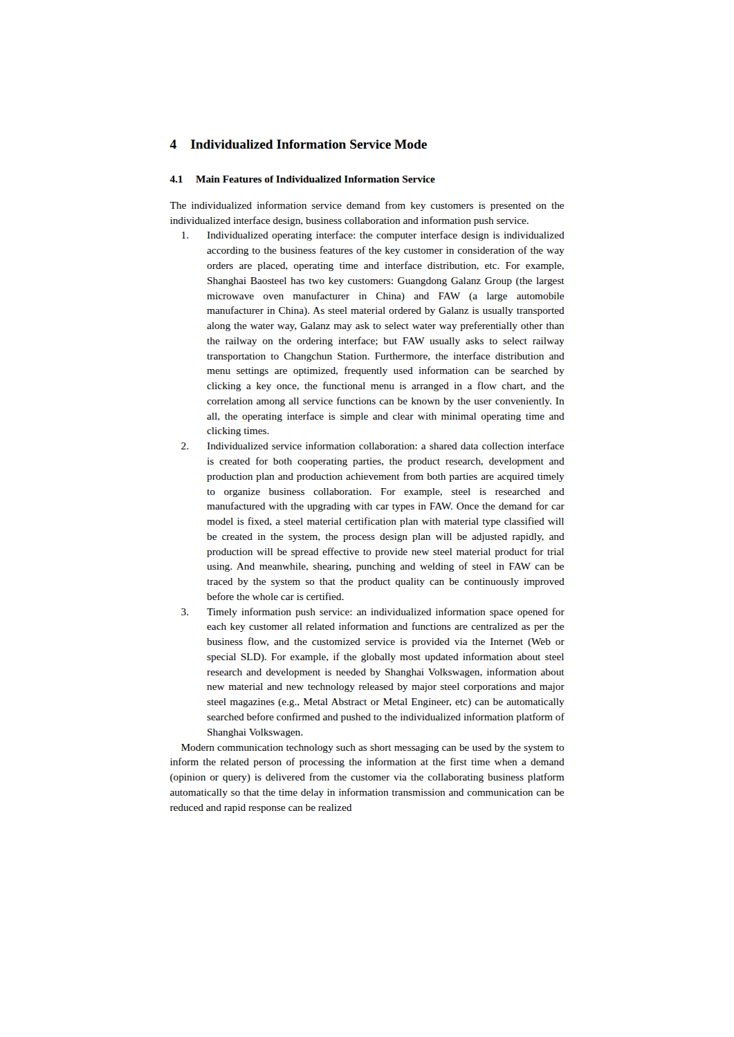4 Individualized Information Service Mode
4.1 Main Features of Individualized Information Service
The individualized information service demand from key customers is presented on the individualized interface design, business collaboration and information push service.
1. Individualized operating interface: the computer interface design is individualized according to the business features of the key customer in consideration of the way orders are placed, operating time and interface distribution, etc. For example, Shanghai Baosteel has two key customers: Guangdong Galanz Group (the largest microwave oven manufacturer in China) and FAW (a large automobile manufacturer in China). As steel material ordered by Galanz is usually transported along the water way, Galanz may ask to select water way preferentially other than the railway on the ordering interface; but FAW usually asks to select railway transportation to Changchun Station. Furthermore, the interface distribution and menu settings are optimized, frequently used information can be searched by clicking a key once, the functional menu is arranged in a flow chart, and the correlation among all service functions can be known by the user conveniently. In all, the operating interface is simple and clear with minimal operating time and clicking times.
2. Individualized service information collaboration: a shared data collection interface is created for both cooperating parties, the product research, development and production plan and production achievement from both parties are acquired timely to organize business collaboration. For example, steel is researched and manufactured with the upgrading with car types in FAW. Once the demand for car model is fixed, a steel material certification plan with material type classified will be created in the system, the process design plan will be adjusted rapidly, and production will be spread effective to provide new steel material product for trial using. And meanwhile, shearing, punching and welding of steel in FAW can be traced by the system so that the product quality can be continuously improved before the whole car is certified.
3. Timely information push service: an individualized information space opened for each key customer all related information and functions are centralized as per the business flow, and the customized service is provided via the Internet (Web or special SLD). For example, if the globally most updated information about steel research and development is needed by Shanghai Volkswagen, information about new material and new technology released by major steel corporations and major steel magazines (e.g., Metal Abstract or Metal Engineer, etc) can be automatically searched before confirmed and pushed to the individualized information platform of Shanghai Volkswagen.
Modern communication technology such as short messaging can be used by the system to inform the related person of processing the information at the first time when a demand (opinion or query) is delivered from the customer via the collaborating business platform automatically so that the time delay in information transmission and communication can be reduced and rapid response can be realized